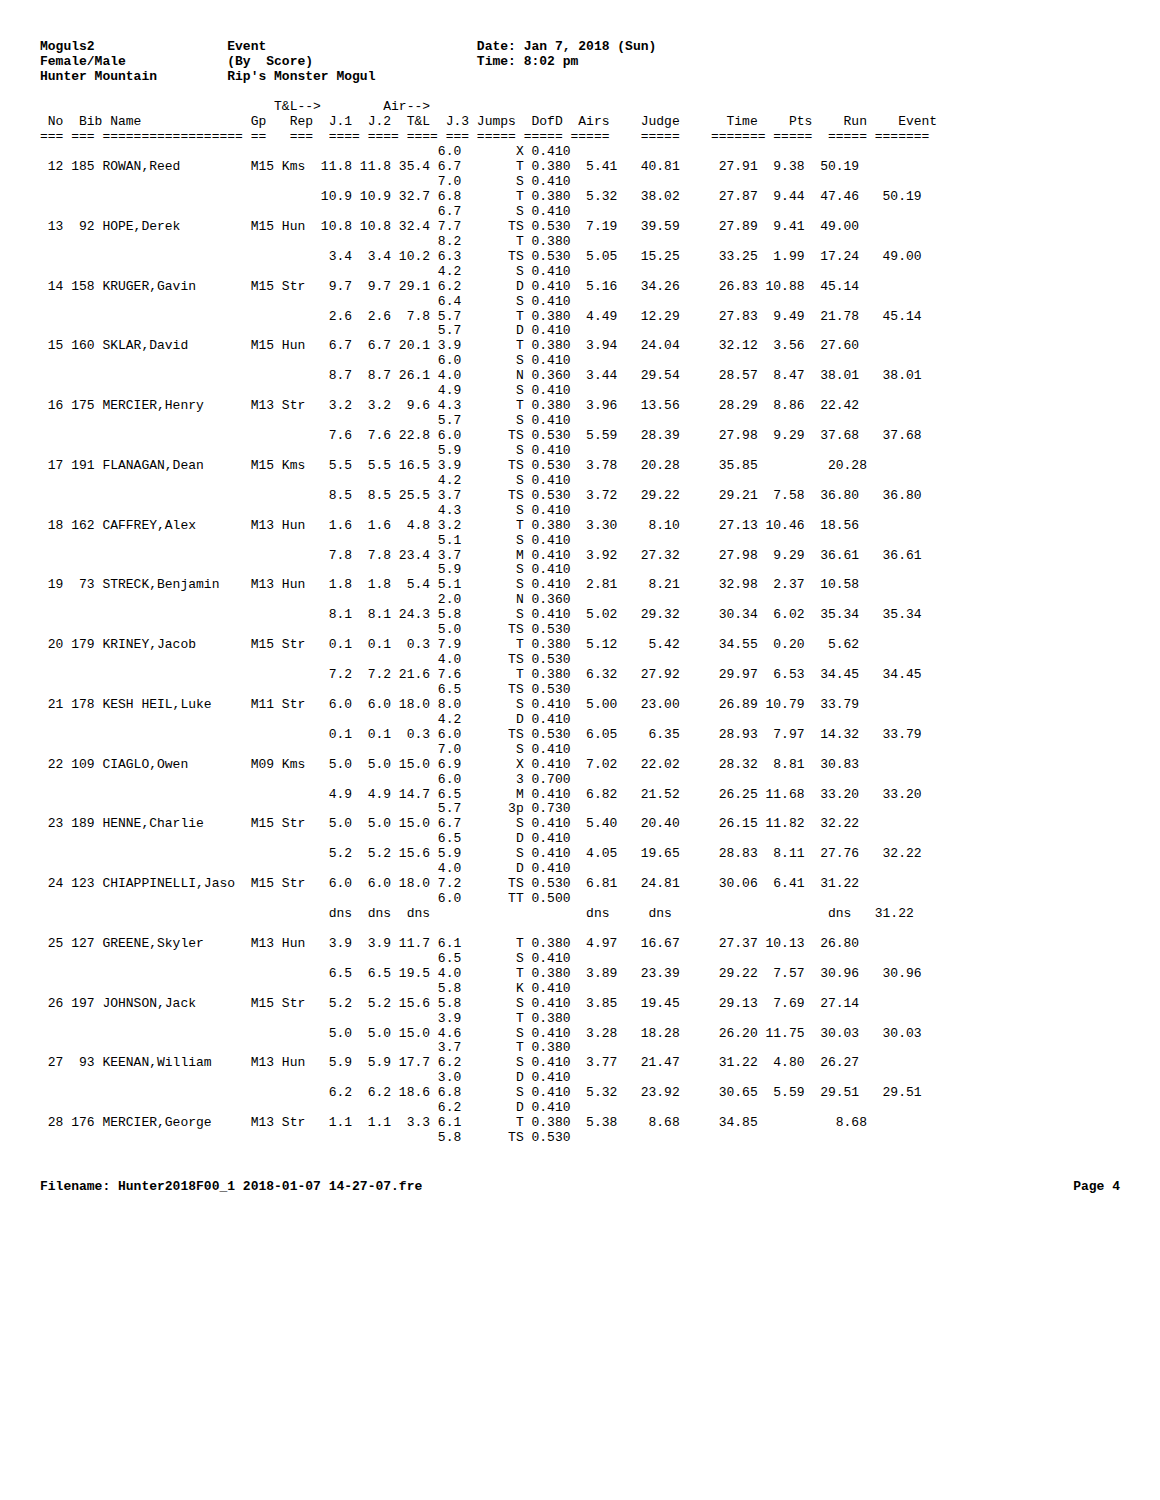Moguls2                 Event                           Date: Jan 7, 2018 (Sun)
Female/Male             (By  Score)                     Time: 8:02 pm
Hunter Mountain         Rip's Monster Mogul
                              T&L-->        Air-->
 No  Bib Name              Gp   Rep  J.1  J.2  T&L  J.3 Jumps  DofD  Airs    Judge      Time    Pts    Run    Event
=== === ================== ==   ===  ==== ==== ==== === ===== ===== =====    =====    ======= =====  ===== =======
                                                   6.0       X 0.410
 12 185 ROWAN,Reed         M15 Kms  11.8 11.8 35.4 6.7       T 0.380  5.41   40.81     27.91  9.38  50.19
                                                   7.0       S 0.410
                                    10.9 10.9 32.7 6.8       T 0.380  5.32   38.02     27.87  9.44  47.46   50.19
                                                   6.7       S 0.410
 13  92 HOPE,Derek         M15 Hun  10.8 10.8 32.4 7.7      TS 0.530  7.19   39.59     27.89  9.41  49.00
                                                   8.2       T 0.380
                                     3.4  3.4 10.2 6.3      TS 0.530  5.05   15.25     33.25  1.99  17.24   49.00
                                                   4.2       S 0.410
 14 158 KRUGER,Gavin       M15 Str   9.7  9.7 29.1 6.2       D 0.410  5.16   34.26     26.83 10.88  45.14
                                                   6.4       S 0.410
                                     2.6  2.6  7.8 5.7       T 0.380  4.49   12.29     27.83  9.49  21.78   45.14
                                                   5.7       D 0.410
 15 160 SKLAR,David        M15 Hun   6.7  6.7 20.1 3.9       T 0.380  3.94   24.04     32.12  3.56  27.60
                                                   6.0       S 0.410
                                     8.7  8.7 26.1 4.0       N 0.360  3.44   29.54     28.57  8.47  38.01   38.01
                                                   4.9       S 0.410
 16 175 MERCIER,Henry      M13 Str   3.2  3.2  9.6 4.3       T 0.380  3.96   13.56     28.29  8.86  22.42
                                                   5.7       S 0.410
                                     7.6  7.6 22.8 6.0      TS 0.530  5.59   28.39     27.98  9.29  37.68   37.68
                                                   5.9       S 0.410
 17 191 FLANAGAN,Dean      M15 Kms   5.5  5.5 16.5 3.9      TS 0.530  3.78   20.28     35.85         20.28
                                                   4.2       S 0.410
                                     8.5  8.5 25.5 3.7      TS 0.530  3.72   29.22     29.21  7.58  36.80   36.80
                                                   4.3       S 0.410
 18 162 CAFFREY,Alex       M13 Hun   1.6  1.6  4.8 3.2       T 0.380  3.30    8.10     27.13 10.46  18.56
                                                   5.1       S 0.410
                                     7.8  7.8 23.4 3.7       M 0.410  3.92   27.32     27.98  9.29  36.61   36.61
                                                   5.9       S 0.410
 19  73 STRECK,Benjamin    M13 Hun   1.8  1.8  5.4 5.1       S 0.410  2.81    8.21     32.98  2.37  10.58
                                                   2.0       N 0.360
                                     8.1  8.1 24.3 5.8       S 0.410  5.02   29.32     30.34  6.02  35.34   35.34
                                                   5.0      TS 0.530
 20 179 KRINEY,Jacob       M15 Str   0.1  0.1  0.3 7.9       T 0.380  5.12    5.42     34.55  0.20   5.62
                                                   4.0      TS 0.530
                                     7.2  7.2 21.6 7.6       T 0.380  6.32   27.92     29.97  6.53  34.45   34.45
                                                   6.5      TS 0.530
 21 178 KESH HEIL,Luke     M11 Str   6.0  6.0 18.0 8.0       S 0.410  5.00   23.00     26.89 10.79  33.79
                                                   4.2       D 0.410
                                     0.1  0.1  0.3 6.0      TS 0.530  6.05    6.35     28.93  7.97  14.32   33.79
                                                   7.0       S 0.410
 22 109 CIAGLO,Owen        M09 Kms   5.0  5.0 15.0 6.9       X 0.410  7.02   22.02     28.32  8.81  30.83
                                                   6.0       3 0.700
                                     4.9  4.9 14.7 6.5       M 0.410  6.82   21.52     26.25 11.68  33.20   33.20
                                                   5.7      3p 0.730
 23 189 HENNE,Charlie      M15 Str   5.0  5.0 15.0 6.7       S 0.410  5.40   20.40     26.15 11.82  32.22
                                                   6.5       D 0.410
                                     5.2  5.2 15.6 5.9       S 0.410  4.05   19.65     28.83  8.11  27.76   32.22
                                                   4.0       D 0.410
 24 123 CHIAPPINELLI,Jaso  M15 Str   6.0  6.0 18.0 7.2      TS 0.530  6.81   24.81     30.06  6.41  31.22
                                                   6.0      TT 0.500
                                     dns  dns  dns                    dns     dns                    dns   31.22

 25 127 GREENE,Skyler      M13 Hun   3.9  3.9 11.7 6.1       T 0.380  4.97   16.67     27.37 10.13  26.80
                                                   6.5       S 0.410
                                     6.5  6.5 19.5 4.0       T 0.380  3.89   23.39     29.22  7.57  30.96   30.96
                                                   5.8       K 0.410
 26 197 JOHNSON,Jack       M15 Str   5.2  5.2 15.6 5.8       S 0.410  3.85   19.45     29.13  7.69  27.14
                                                   3.9       T 0.380
                                     5.0  5.0 15.0 4.6       S 0.410  3.28   18.28     26.20 11.75  30.03   30.03
                                                   3.7       T 0.380
 27  93 KEENAN,William     M13 Hun   5.9  5.9 17.7 6.2       S 0.410  3.77   21.47     31.22  4.80  26.27
                                                   3.0       D 0.410
                                     6.2  6.2 18.6 6.8       S 0.410  5.32   23.92     30.65  5.59  29.51   29.51
                                                   6.2       D 0.410
 28 176 MERCIER,George     M13 Str   1.1  1.1  3.3 6.1       T 0.380  5.38    8.68     34.85          8.68
                                                   5.8      TS 0.530
Filename: Hunter2018F00_1 2018-01-07 14-27-07.fre Page 4